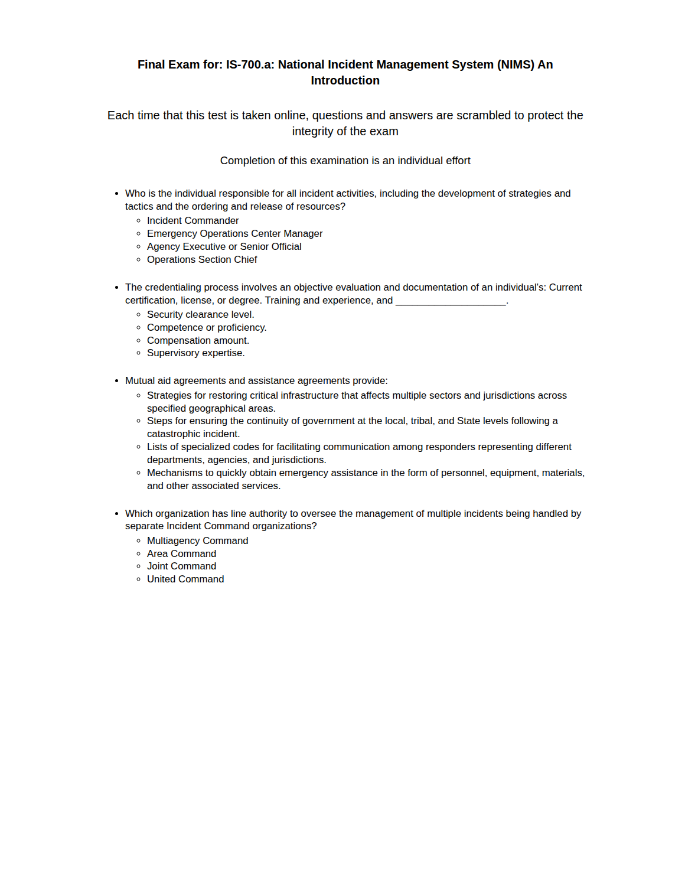Final Exam for: IS-700.a: National Incident Management System (NIMS) An Introduction
Each time that this test is taken online, questions and answers are scrambled to protect the integrity of the exam
Completion of this examination is an individual effort
Who is the individual responsible for all incident activities, including the development of strategies and tactics and the ordering and release of resources?
Incident Commander
Emergency Operations Center Manager
Agency Executive or Senior Official
Operations Section Chief
The credentialing process involves an objective evaluation and documentation of an individual's: Current certification, license, or degree. Training and experience, and ____________________.
Security clearance level.
Competence or proficiency.
Compensation amount.
Supervisory expertise.
Mutual aid agreements and assistance agreements provide:
Strategies for restoring critical infrastructure that affects multiple sectors and jurisdictions across specified geographical areas.
Steps for ensuring the continuity of government at the local, tribal, and State levels following a catastrophic incident.
Lists of specialized codes for facilitating communication among responders representing different departments, agencies, and jurisdictions.
Mechanisms to quickly obtain emergency assistance in the form of personnel, equipment, materials, and other associated services.
Which organization has line authority to oversee the management of multiple incidents being handled by separate Incident Command organizations?
Multiagency Command
Area Command
Joint Command
United Command